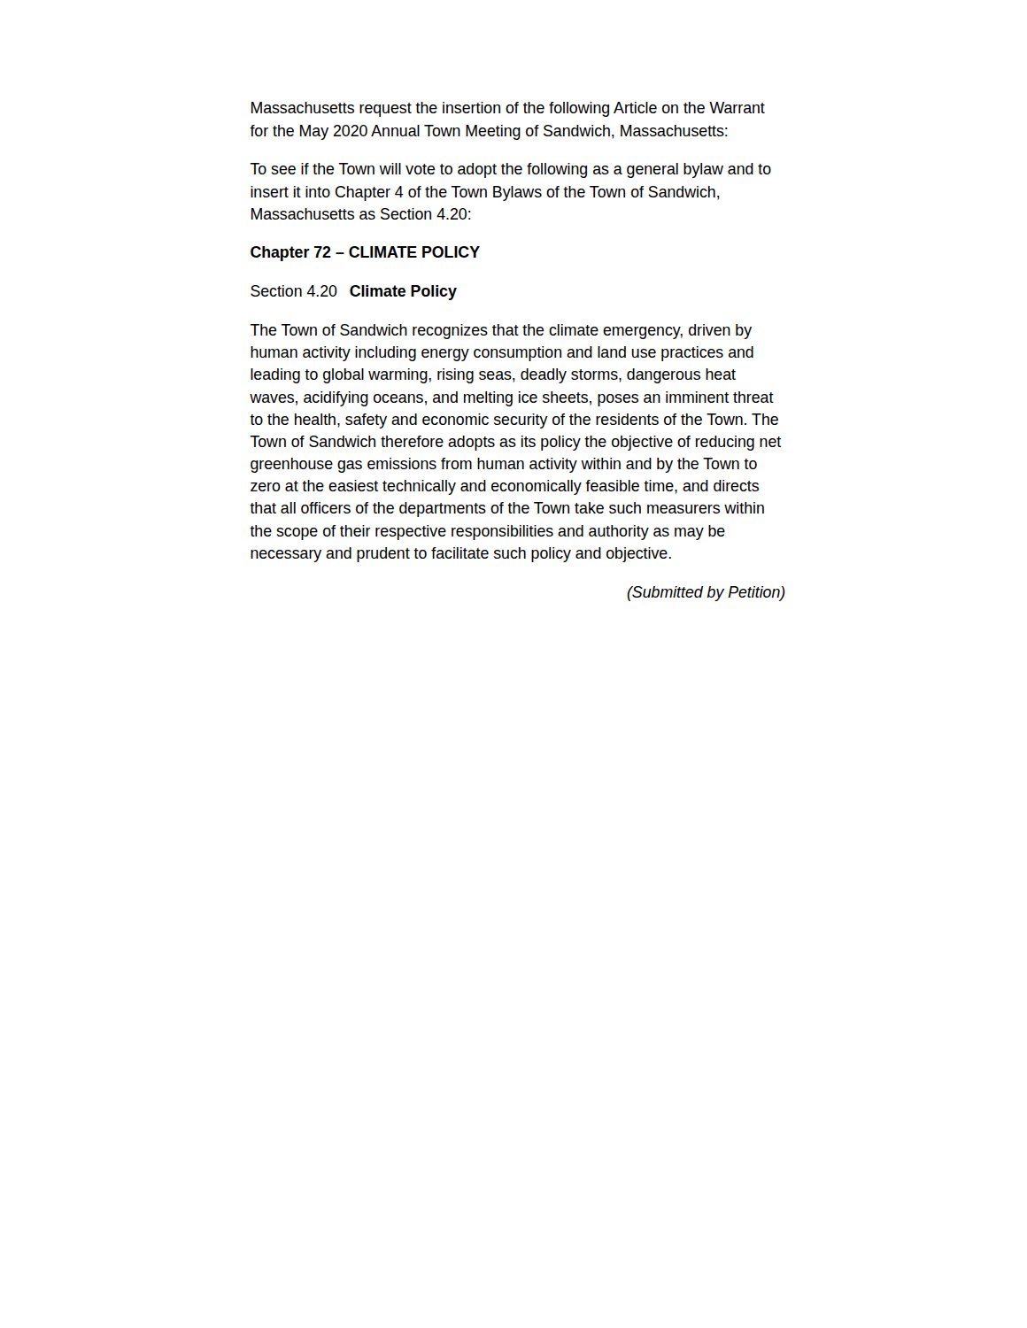Massachusetts request the insertion of the following Article on the Warrant for the May 2020 Annual Town Meeting of Sandwich, Massachusetts:
To see if the Town will vote to adopt the following as a general bylaw and to insert it into Chapter 4 of the Town Bylaws of the Town of Sandwich, Massachusetts as Section 4.20:
Chapter 72 – CLIMATE POLICY
Section 4.20 Climate Policy
The Town of Sandwich recognizes that the climate emergency, driven by human activity including energy consumption and land use practices and leading to global warming, rising seas, deadly storms, dangerous heat waves, acidifying oceans, and melting ice sheets, poses an imminent threat to the health, safety and economic security of the residents of the Town. The Town of Sandwich therefore adopts as its policy the objective of reducing net greenhouse gas emissions from human activity within and by the Town to zero at the easiest technically and economically feasible time, and directs that all officers of the departments of the Town take such measurers within the scope of their respective responsibilities and authority as may be necessary and prudent to facilitate such policy and objective.
(Submitted by Petition)